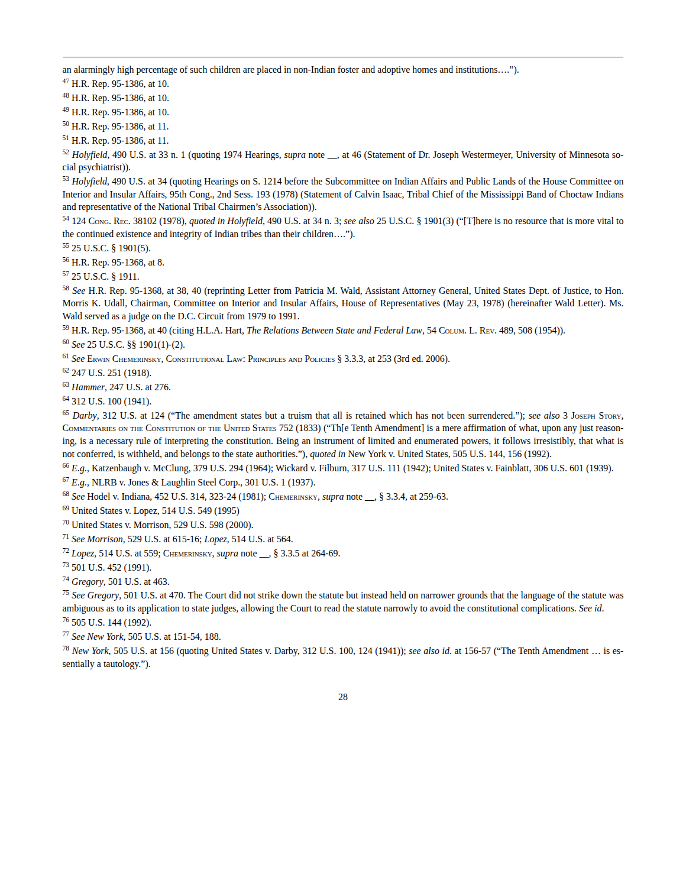an alarmingly high percentage of such children are placed in non-Indian foster and adoptive homes and institutions….”).
47 H.R. Rep. 95-1386, at 10.
48 H.R. Rep. 95-1386, at 10.
49 H.R. Rep. 95-1386, at 10.
50 H.R. Rep. 95-1386, at 11.
51 H.R. Rep. 95-1386, at 11.
52 Holyfield, 490 U.S. at 33 n. 1 (quoting 1974 Hearings, supra note __, at 46 (Statement of Dr. Joseph Westermeyer, University of Minnesota social psychiatrist)).
53 Holyfield, 490 U.S. at 34 (quoting Hearings on S. 1214 before the Subcommittee on Indian Affairs and Public Lands of the House Committee on Interior and Insular Affairs, 95th Cong., 2nd Sess. 193 (1978) (Statement of Calvin Isaac, Tribal Chief of the Mississippi Band of Choctaw Indians and representative of the National Tribal Chairmen’s Association)).
54 124 Cong. Rec. 38102 (1978), quoted in Holyfield, 490 U.S. at 34 n. 3; see also 25 U.S.C. § 1901(3) (“[T]here is no resource that is more vital to the continued existence and integrity of Indian tribes than their children….”).
55 25 U.S.C. § 1901(5).
56 H.R. Rep. 95-1368, at 8.
57 25 U.S.C. § 1911.
58 See H.R. Rep. 95-1368, at 38, 40 (reprinting Letter from Patricia M. Wald, Assistant Attorney General, United States Dept. of Justice, to Hon. Morris K. Udall, Chairman, Committee on Interior and Insular Affairs, House of Representatives (May 23, 1978) (hereinafter Wald Letter). Ms. Wald served as a judge on the D.C. Circuit from 1979 to 1991.
59 H.R. Rep. 95-1368, at 40 (citing H.L.A. Hart, The Relations Between State and Federal Law, 54 Colum. L. Rev. 489, 508 (1954)).
60 See 25 U.S.C. §§ 1901(1)-(2).
61 See Erwin Chemerinsky, Constitutional Law: Principles and Policies § 3.3.3, at 253 (3rd ed. 2006).
62 247 U.S. 251 (1918).
63 Hammer, 247 U.S. at 276.
64 312 U.S. 100 (1941).
65 Darby, 312 U.S. at 124 (“The amendment states but a truism that all is retained which has not been surrendered.”); see also 3 Joseph Story, Commentaries on the Constitution of the United States 752 (1833) (“Th[e Tenth Amendment] is a mere affirmation of what, upon any just reasoning, is a necessary rule of interpreting the constitution. Being an instrument of limited and enumerated powers, it follows irresistibly, that what is not conferred, is withheld, and belongs to the state authorities.”), quoted in New York v. United States, 505 U.S. 144, 156 (1992).
66 E.g., Katzenbaugh v. McClung, 379 U.S. 294 (1964); Wickard v. Filburn, 317 U.S. 111 (1942); United States v. Fainblatt, 306 U.S. 601 (1939).
67 E.g., NLRB v. Jones & Laughlin Steel Corp., 301 U.S. 1 (1937).
68 See Hodel v. Indiana, 452 U.S. 314, 323-24 (1981); Chemerinsky, supra note __, § 3.3.4, at 259-63.
69 United States v. Lopez, 514 U.S. 549 (1995)
70 United States v. Morrison, 529 U.S. 598 (2000).
71 See Morrison, 529 U.S. at 615-16; Lopez, 514 U.S. at 564.
72 Lopez, 514 U.S. at 559; Chemerinsky, supra note __, § 3.3.5 at 264-69.
73 501 U.S. 452 (1991).
74 Gregory, 501 U.S. at 463.
75 See Gregory, 501 U.S. at 470. The Court did not strike down the statute but instead held on narrower grounds that the language of the statute was ambiguous as to its application to state judges, allowing the Court to read the statute narrowly to avoid the constitutional complications. See id.
76 505 U.S. 144 (1992).
77 See New York, 505 U.S. at 151-54, 188.
78 New York, 505 U.S. at 156 (quoting United States v. Darby, 312 U.S. 100, 124 (1941)); see also id. at 156-57 (“The Tenth Amendment … is essentially a tautology.”).
28